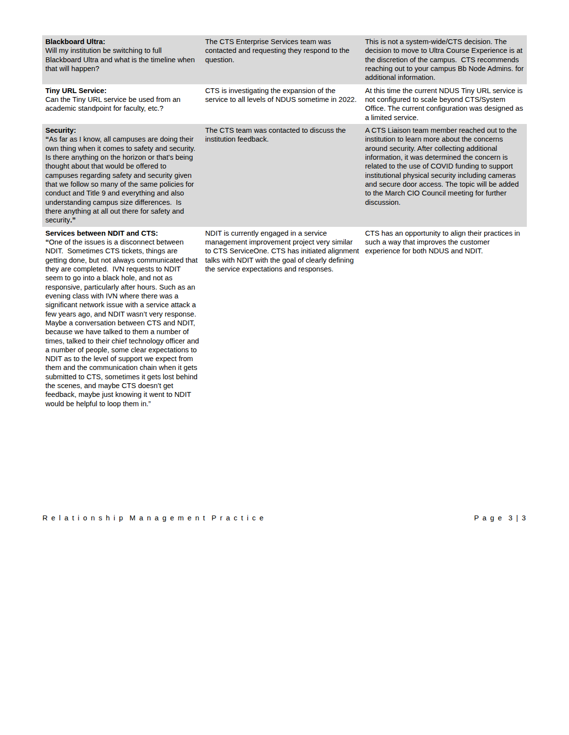| Blackboard Ultra: Will my institution be switching to full Blackboard Ultra and what is the timeline when that will happen? | The CTS Enterprise Services team was contacted and requesting they respond to the question. | This is not a system-wide/CTS decision. The decision to move to Ultra Course Experience is at the discretion of the campus. CTS recommends reaching out to your campus Bb Node Admins. for additional information. |
| Tiny URL Service: Can the Tiny URL service be used from an academic standpoint for faculty, etc.? | CTS is investigating the expansion of the service to all levels of NDUS sometime in 2022. | At this time the current NDUS Tiny URL service is not configured to scale beyond CTS/System Office. The current configuration was designed as a limited service. |
| Security: “ As far as I know, all campuses are doing their own thing when it comes to safety and security. Is there anything on the horizon or that's being thought about that would be offered to campuses regarding safety and security given that we follow so many of the same policies for conduct and Title 9 and everything and also understanding campus size differences. Is there anything at all out there for safety and security .” | The CTS team was contacted to discuss the institution feedback. | A CTS Liaison team member reached out to the institution to learn more about the concerns around security. After collecting additional information, it was determined the concern is related to the use of COVID funding to support institutional physical security including cameras and secure door access. The topic will be added to the March CIO Council meeting for further discussion. |
| Services between NDIT and CTS: “ One of the issues is a disconnect between NDIT. Sometimes CTS tickets, things are getting done, but not always communicated that they are completed. IVN requests to NDIT seem to go into a black hole, and not as responsive, particularly after hours. Such as an evening class with IVN where there was a significant network issue with a service attack a few years ago, and NDIT wasn’t very response. Maybe a conversation between CTS and NDIT, because we have talked to them a number of times, talked to their chief technology officer and a number of people, some clear expectations to NDIT as to the level of support we expect from them and the communication chain when it gets submitted to CTS, sometimes it gets lost behind the scenes, and maybe CTS doesn’t get feedback, maybe just knowing it went to NDIT would be helpful to loop them in.” | NDIT is currently engaged in a service management improvement project very similar to CTS ServiceOne. CTS has initiated alignment talks with NDIT with the goal of clearly defining the service expectations and responses. | CTS has an opportunity to align their practices in such a way that improves the customer experience for both NDUS and NDIT. |
R e l a t i o n s h i p M a n a g e m e n t P r a c t i c e
P a g e 3 | 3